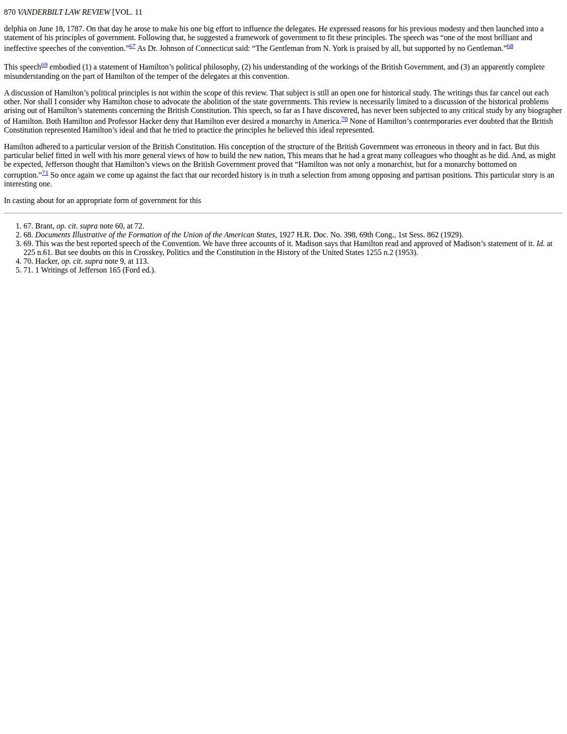870 VANDERBILT LAW REVIEW [VOL. 11
delphia on June 18, 1787. On that day he arose to make his one big effort to influence the delegates. He expressed reasons for his previous modesty and then launched into a statement of his principles of government. Following that, he suggested a framework of government to fit these principles. The speech was “one of the most brilliant and ineffective speeches of the convention.”67 As Dr. Johnson of Connecticut said: “The Gentleman from N. York is praised by all, but supported by no Gentleman.”68
This speech69 embodied (1) a statement of Hamilton’s political philosophy, (2) his understanding of the workings of the British Government, and (3) an apparently complete misunderstanding on the part of Hamilton of the temper of the delegates at this convention.
A discussion of Hamilton’s political principles is not within the scope of this review. That subject is still an open one for historical study. The writings thus far cancel out each other. Nor shall I consider why Hamilton chose to advocate the abolition of the state governments. This review is necessarily limited to a discussion of the historical problems arising out of Hamilton’s statements concerning the British Constitution. This speech, so far as I have discovered, has never been subjected to any critical study by any biographer of Hamilton. Both Hamilton and Professor Hacker deny that Hamilton ever desired a monarchy in America.70 None of Hamilton’s contemporaries ever doubted that the British Constitution represented Hamilton’s ideal and that he tried to practice the principles he believed this ideal represented.
Hamilton adhered to a particular version of the British Constitution. His conception of the structure of the British Government was erroneous in theory and in fact. But this particular belief fitted in well with his more general views of how to build the new nation, This means that he had a great many colleagues who thought as he did. And, as might be expected, Jefferson thought that Hamilton’s views on the British Government proved that “Hamilton was not only a monarchist, but for a monarchy bottomed on corruption.”71 So once again we come up against the fact that our recorded history is in truth a selection from among opposing and partisan positions. This particular story is an interesting one.
In casting about for an appropriate form of government for this
67. Brant, op. cit. supra note 60, at 72.
68. Documents Illustrative of the Formation of the Union of the American States, 1927 H.R. Doc. No. 398, 69th Cong., 1st Sess. 862 (1929).
69. This was the best reported speech of the Convention. We have three accounts of it. Madison says that Hamilton read and approved of Madison’s statement of it. Id. at 225 n.61. But see doubts on this in Crosskey, Politics and the Constitution in the History of the United States 1255 n.2 (1953).
70. Hacker, op. cit. supra note 9, at 113.
71. 1 Writings of Jefferson 165 (Ford ed.).